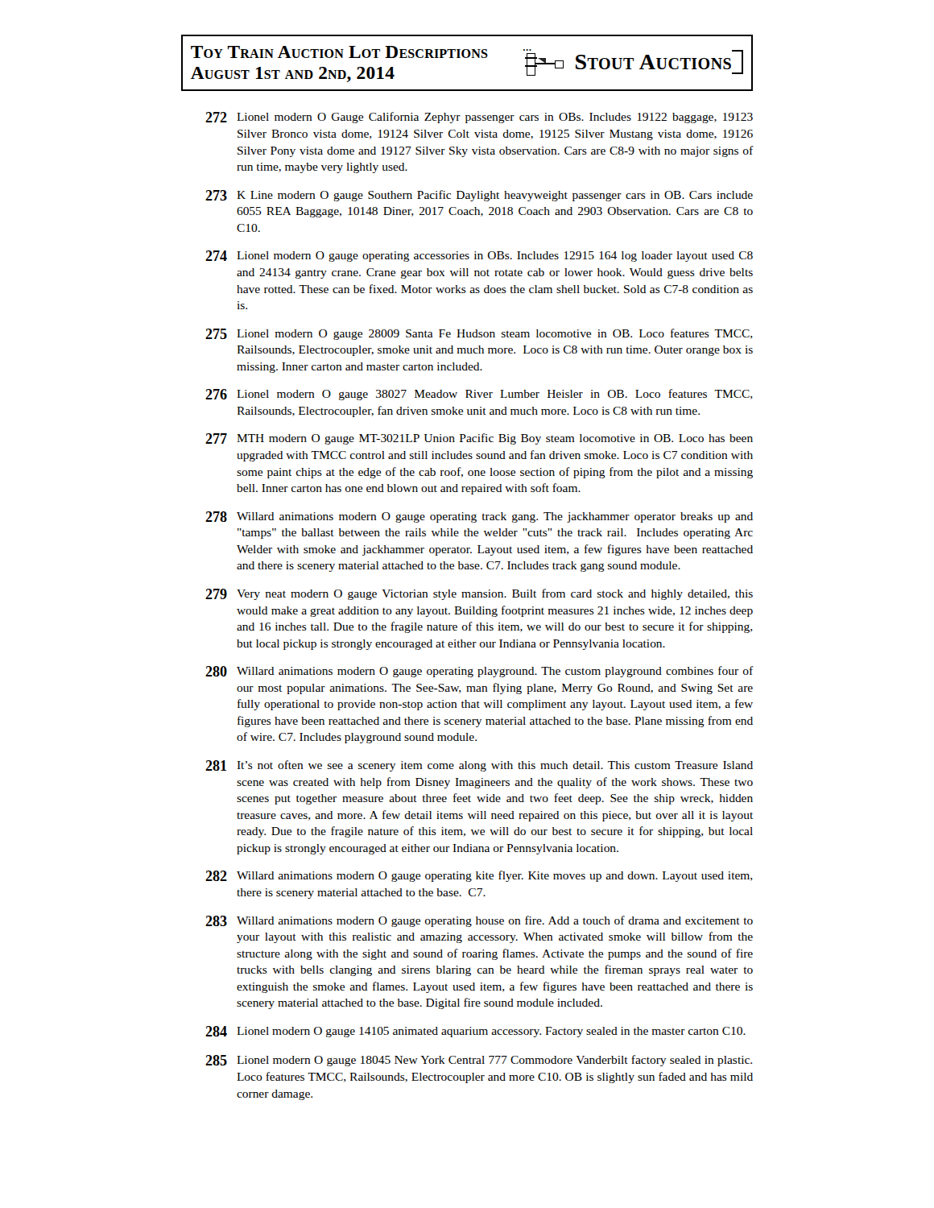Toy Train Auction Lot Descriptions
August 1st and 2nd, 2014
•••
Stout Auctions
272
Lionel modern O Gauge California Zephyr passenger cars in OBs. Includes 19122 baggage, 19123 Silver Bronco vista dome, 19124 Silver Colt vista dome, 19125 Silver Mustang vista dome, 19126 Silver Pony vista dome and 19127 Silver Sky vista observation. Cars are C8-9 with no major signs of run time, maybe very lightly used.
273
K Line modern O gauge Southern Pacific Daylight heavyweight passenger cars in OB. Cars include 6055 REA Baggage, 10148 Diner, 2017 Coach, 2018 Coach and 2903 Observation. Cars are C8 to C10.
274
Lionel modern O gauge operating accessories in OBs. Includes 12915 164 log loader layout used C8 and 24134 gantry crane. Crane gear box will not rotate cab or lower hook. Would guess drive belts have rotted. These can be fixed. Motor works as does the clam shell bucket. Sold as C7-8 condition as is.
275
Lionel modern O gauge 28009 Santa Fe Hudson steam locomotive in OB. Loco features TMCC, Railsounds, Electrocoupler, smoke unit and much more. Loco is C8 with run time. Outer orange box is missing. Inner carton and master carton included.
276
Lionel modern O gauge 38027 Meadow River Lumber Heisler in OB. Loco features TMCC, Railsounds, Electrocoupler, fan driven smoke unit and much more. Loco is C8 with run time.
277
MTH modern O gauge MT-3021LP Union Pacific Big Boy steam locomotive in OB. Loco has been upgraded with TMCC control and still includes sound and fan driven smoke. Loco is C7 condition with some paint chips at the edge of the cab roof, one loose section of piping from the pilot and a missing bell. Inner carton has one end blown out and repaired with soft foam.
278
Willard animations modern O gauge operating track gang. The jackhammer operator breaks up and "tamps" the ballast between the rails while the welder "cuts" the track rail. Includes operating Arc Welder with smoke and jackhammer operator. Layout used item, a few figures have been reattached and there is scenery material attached to the base. C7. Includes track gang sound module.
279
Very neat modern O gauge Victorian style mansion. Built from card stock and highly detailed, this would make a great addition to any layout. Building footprint measures 21 inches wide, 12 inches deep and 16 inches tall. Due to the fragile nature of this item, we will do our best to secure it for shipping, but local pickup is strongly encouraged at either our Indiana or Pennsylvania location.
280
Willard animations modern O gauge operating playground. The custom playground combines four of our most popular animations. The See-Saw, man flying plane, Merry Go Round, and Swing Set are fully operational to provide non-stop action that will compliment any layout. Layout used item, a few figures have been reattached and there is scenery material attached to the base. Plane missing from end of wire. C7. Includes playground sound module.
281
It’s not often we see a scenery item come along with this much detail. This custom Treasure Island scene was created with help from Disney Imagineers and the quality of the work shows. These two scenes put together measure about three feet wide and two feet deep. See the ship wreck, hidden treasure caves, and more. A few detail items will need repaired on this piece, but over all it is layout ready. Due to the fragile nature of this item, we will do our best to secure it for shipping, but local pickup is strongly encouraged at either our Indiana or Pennsylvania location.
282
Willard animations modern O gauge operating kite flyer. Kite moves up and down. Layout used item, there is scenery material attached to the base. C7.
283
Willard animations modern O gauge operating house on fire. Add a touch of drama and excitement to your layout with this realistic and amazing accessory. When activated smoke will billow from the structure along with the sight and sound of roaring flames. Activate the pumps and the sound of fire trucks with bells clanging and sirens blaring can be heard while the fireman sprays real water to extinguish the smoke and flames. Layout used item, a few figures have been reattached and there is scenery material attached to the base. Digital fire sound module included.
284
Lionel modern O gauge 14105 animated aquarium accessory. Factory sealed in the master carton C10.
285
Lionel modern O gauge 18045 New York Central 777 Commodore Vanderbilt factory sealed in plastic. Loco features TMCC, Railsounds, Electrocoupler and more C10. OB is slightly sun faded and has mild corner damage.